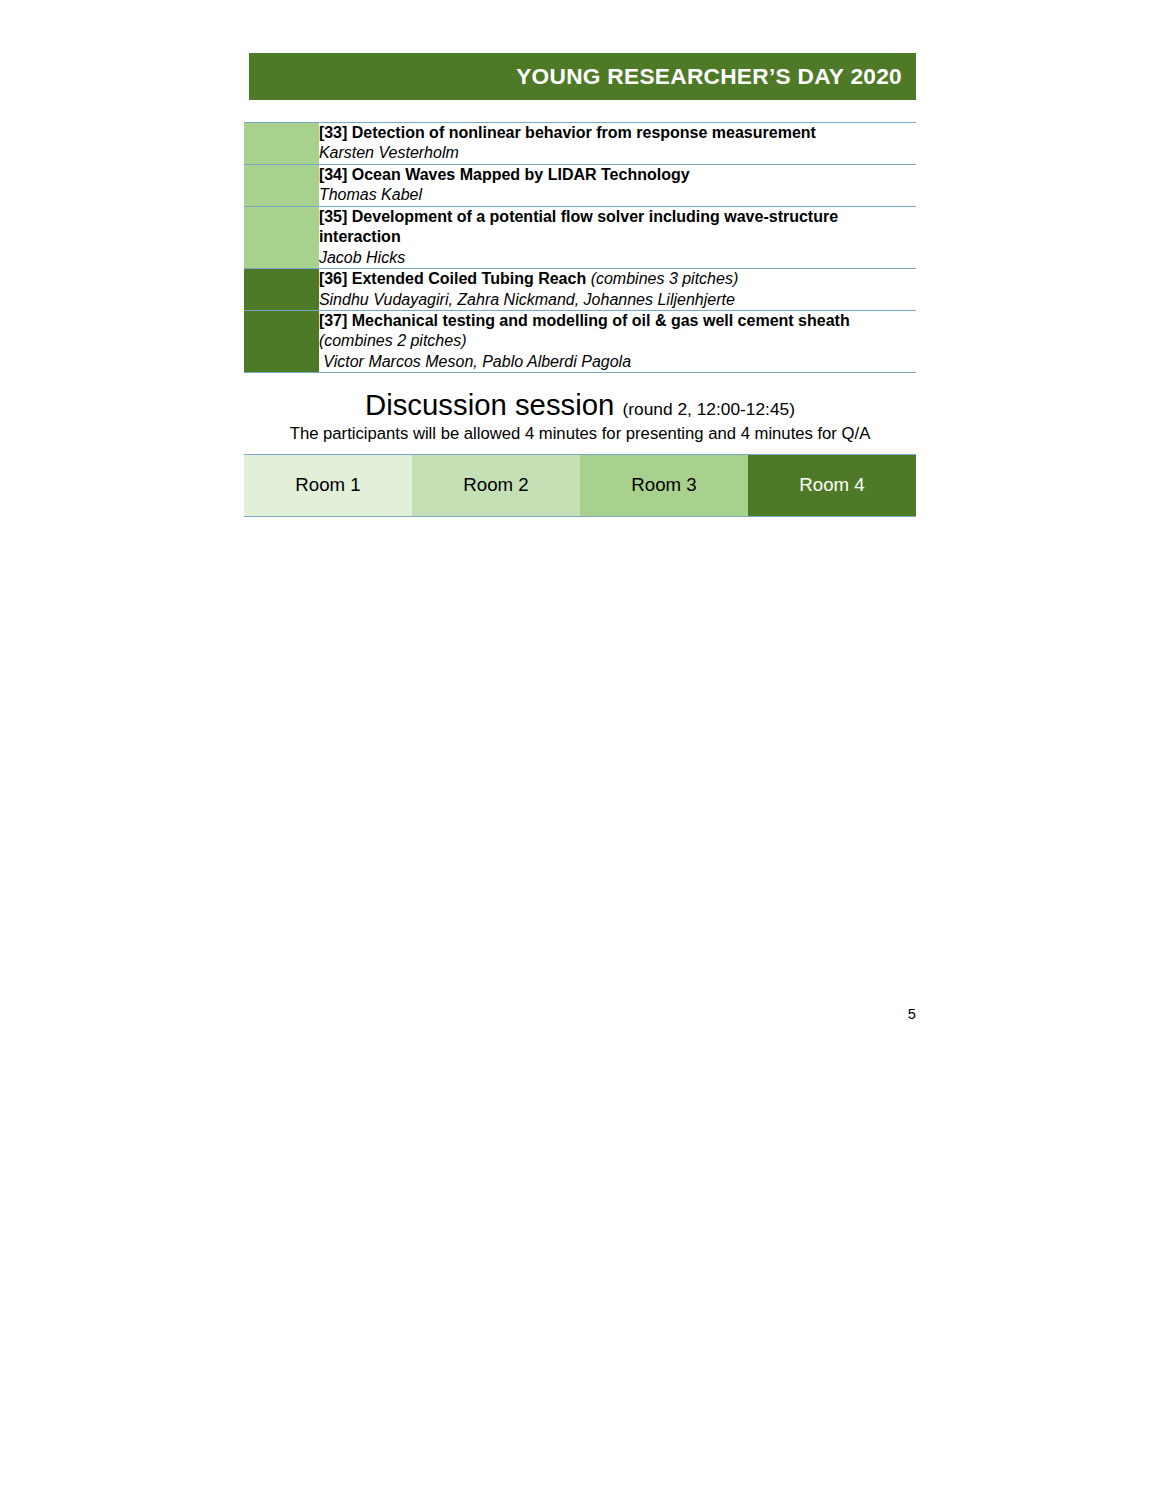YOUNG RESEARCHER’S DAY 2020
| | [33] Detection of nonlinear behavior from response measurement Karsten Vesterholm |
| | [34] Ocean Waves Mapped by LIDAR Technology Thomas Kabel |
| | [35] Development of a potential flow solver including wave-structure interaction Jacob Hicks |
| | [36] Extended Coiled Tubing Reach (combines 3 pitches) Sindhu Vudayagiri, Zahra Nickmand, Johannes Liljenhjerte |
| | [37] Mechanical testing and modelling of oil & gas well cement sheath (combines 2 pitches) Victor Marcos Meson, Pablo Alberdi Pagola |
Discussion session (round 2, 12:00-12:45)
The participants will be allowed 4 minutes for presenting and 4 minutes for Q/A
| Room 1 | Room 2 | Room 3 | Room 4 |
5